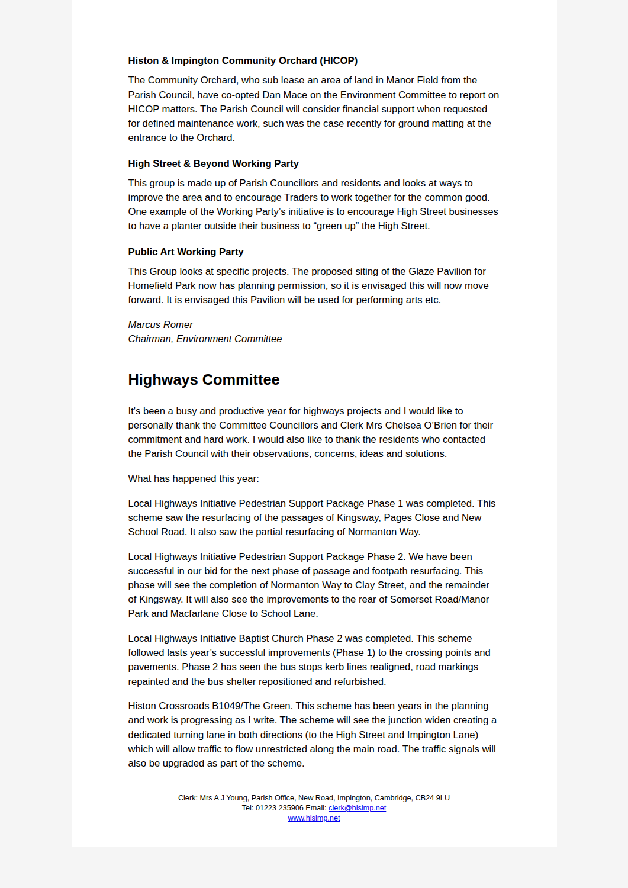Histon & Impington Community Orchard (HICOP)
The Community Orchard, who sub lease an area of land in Manor Field from the Parish Council, have co-opted Dan Mace on the Environment Committee to report on HICOP matters. The Parish Council will consider financial support when requested for defined maintenance work, such was the case recently for ground matting at the entrance to the Orchard.
High Street & Beyond Working Party
This group is made up of Parish Councillors and residents and looks at ways to improve the area and to encourage Traders to work together for the common good. One example of the Working Party’s initiative is to encourage High Street businesses to have a planter outside their business to “green up” the High Street.
Public Art Working Party
This Group looks at specific projects. The proposed siting of the Glaze Pavilion for Homefield Park now has planning permission, so it is envisaged this will now move forward. It is envisaged this Pavilion will be used for performing arts etc.
Marcus Romer
Chairman, Environment Committee
Highways Committee
It's been a busy and productive year for highways projects and I would like to personally thank the Committee Councillors and Clerk Mrs Chelsea O’Brien for their commitment and hard work. I would also like to thank the residents who contacted the Parish Council with their observations, concerns, ideas and solutions.
What has happened this year:
Local Highways Initiative Pedestrian Support Package Phase 1 was completed. This scheme saw the resurfacing of the passages of Kingsway, Pages Close and New School Road. It also saw the partial resurfacing of Normanton Way.
Local Highways Initiative Pedestrian Support Package Phase 2. We have been successful in our bid for the next phase of passage and footpath resurfacing. This phase will see the completion of Normanton Way to Clay Street, and the remainder of Kingsway. It will also see the improvements to the rear of Somerset Road/Manor Park and Macfarlane Close to School Lane.
Local Highways Initiative Baptist Church Phase 2 was completed. This scheme followed lasts year’s successful improvements (Phase 1) to the crossing points and pavements. Phase 2 has seen the bus stops kerb lines realigned, road markings repainted and the bus shelter repositioned and refurbished.
Histon Crossroads B1049/The Green. This scheme has been years in the planning and work is progressing as I write. The scheme will see the junction widen creating a dedicated turning lane in both directions (to the High Street and Impington Lane) which will allow traffic to flow unrestricted along the main road. The traffic signals will also be upgraded as part of the scheme.
Clerk: Mrs A J Young, Parish Office, New Road, Impington, Cambridge, CB24 9LU
Tel: 01223 235906 Email: clerk@hisimp.net
www.hisimp.net